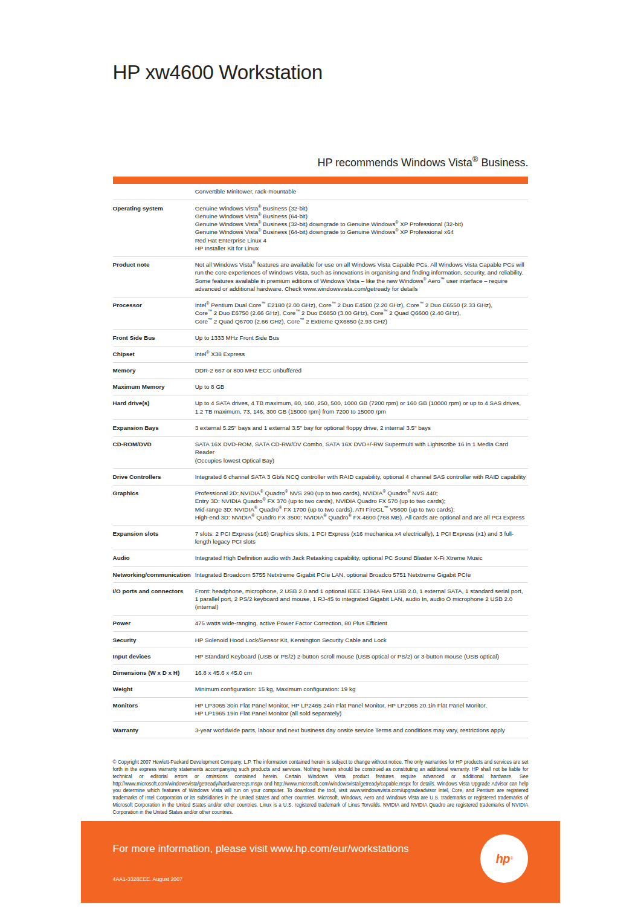HP xw4600 Workstation
HP recommends Windows Vista® Business.
| | Convertible Minitower, rack-mountable |
| Operating system | Genuine Windows Vista ® Business (32-bit) Genuine Windows Vista ® Business (64-bit) Genuine Windows Vista ® Business (32-bit) downgrade to Genuine Windows ® XP Professional (32-bit) Genuine Windows Vista ® Business (64-bit) downgrade to Genuine Windows ® XP Professional x64 Red Hat Enterprise Linux 4 HP Installer Kit for Linux |
| Product note | Not all Windows Vista ® features are available for use on all Windows Vista Capable PCs. All Windows Vista Capable PCs will run the core experiences of Windows Vista, such as innovations in organising and finding information, security, and reliability. Some features available in premium editions of Windows Vista – like the new Windows ® Aero ™ user interface – require advanced or additional hardware. Check www.windowsvista.com/getready for details |
| Processor | Intel ® Pentium Dual Core ™ E2180 (2.00 GHz), Core ™ 2 Duo E4500 (2.20 GHz), Core ™ 2 Duo E6550 (2.33 GHz), Core ™ 2 Duo E6750 (2.66 GHz), Core ™ 2 Duo E6850 (3.00 GHz), Core ™ 2 Quad Q6600 (2.40 GHz), Core ™ 2 Quad Q6700 (2.66 GHz), Core ™ 2 Extreme QX6850 (2.93 GHz) |
| Front Side Bus | Up to 1333 MHz Front Side Bus |
| Chipset | Intel ® X38 Express |
| Memory | DDR-2 667 or 800 MHz ECC unbuffered |
| Maximum Memory | Up to 8 GB |
| Hard drive(s) | Up to 4 SATA drives, 4 TB maximum, 80, 160, 250, 500, 1000 GB (7200 rpm) or 160 GB (10000 rpm) or up to 4 SAS drives, 1.2 TB maximum, 73, 146, 300 GB (15000 rpm) from 7200 to 15000 rpm |
| Expansion Bays | 3 external 5.25" bays and 1 external 3.5" bay for optional floppy drive, 2 internal 3.5" bays |
| CD-ROM/DVD | SATA 16X DVD-ROM, SATA CD-RW/DV Combo, SATA 16X DVD+/-RW Supermulti with Lightscribe 16 in 1 Media Card Reader (Occupies lowest Optical Bay) |
| Drive Controllers | Integrated 6 channel SATA 3 Gb/s NCQ controller with RAID capability, optional 4 channel SAS controller with RAID capability |
| Graphics | Professional 2D: NVIDIA ® Quadro ® NVS 290 (up to two cards), NVIDIA ® Quadro ® NVS 440; Entry 3D: NVIDIA Quadro ® FX 370 (up to two cards), NVIDIA Quadro FX 570 (up to two cards); Mid-range 3D: NVIDIA ® Quadro ® FX 1700 (up to two cards), ATI FireGL ™ V5600 (up to two cards); High-end 3D: NVIDIA ® Quadro FX 3500; NVIDIA ® Quadro ® FX 4600 (768 MB). All cards are optional and are all PCI Express |
| Expansion slots | 7 slots: 2 PCI Express (x16) Graphics slots, 1 PCI Express (x16 mechanica x4 electrically), 1 PCI Express (x1) and 3 full-length legacy PCI slots |
| Audio | Integrated High Definition audio with Jack Retasking capability, optional PC Sound Blaster X-Fi Xtreme Music |
| Networking/communication | Integrated Broadcom 5755 Netxtreme Gigabit PCIe LAN, optional Broadco 5751 Netxtreme Gigabit PCIe |
| I/O ports and connectors | Front: headphone, microphone, 2 USB 2.0 and 1 optional IEEE 1394A Rea USB 2.0, 1 external SATA, 1 standard serial port, 1 parallel port, 2 PS/2 keyboard and mouse, 1 RJ-45 to integrated Gigabit LAN, audio In, audio O microphone 2 USB 2.0 (internal) |
| Power | 475 watts wide-ranging, active Power Factor Correction, 80 Plus Efficient |
| Security | HP Solenoid Hood Lock/Sensor Kit, Kensington Security Cable and Lock |
| Input devices | HP Standard Keyboard (USB or PS/2) 2-button scroll mouse (USB optical or PS/2) or 3-button mouse (USB optical) |
| Dimensions (W x D x H) | 16.8 x 45.6 x 45.0 cm |
| Weight | Minimum configuration: 15 kg, Maximum configuration: 19 kg |
| Monitors | HP LP3065 30in Flat Panel Monitor, HP LP2465 24in Flat Panel Monitor, HP LP2065 20.1in Flat Panel Monitor, HP LP1965 19in Flat Panel Monitor (all sold separately) |
| Warranty | 3-year worldwide parts, labour and next business day onsite service Terms and conditions may vary, restrictions apply |
© Copyright 2007 Hewlett-Packard Development Company, L.P. The information contained herein is subject to change without notice. The only warranties for HP products and services are set forth in the express warranty statements accompanying such products and services. Nothing herein should be construed as constituting an additional warranty. HP shall not be liable for technical or editorial errors or omissions contained herein. Certain Windows Vista product features require advanced or additional hardware. See http://www.microsoft.com/windowsvista/getready/hardwarereqs.mspx and http://www.microsoft.com/windowsvista/getready/capable.mspx for details. Windows Vista Upgrade Advisor can help you determine which features of Windows Vista will run on your computer. To download the tool, visit www.windowsvista.com/upgradeadvisor Intel, Core, and Pentium are registered trademarks of Intel Corporation or its subsidiaries in the United States and other countries. Microsoft, Windows, Aero and Windows Vista are U.S. trademarks or registered trademarks of Microsoft Corporation in the United States and/or other countries. Linux is a U.S. registered trademark of Linus Torvalds. NVIDIA and NVIDIA Quadro are registered trademarks of NVIDIA Corporation in the United States and/or other countries.
For more information, please visit www.hp.com/eur/workstations
4AA1-3328EEE. August 2007
hp®